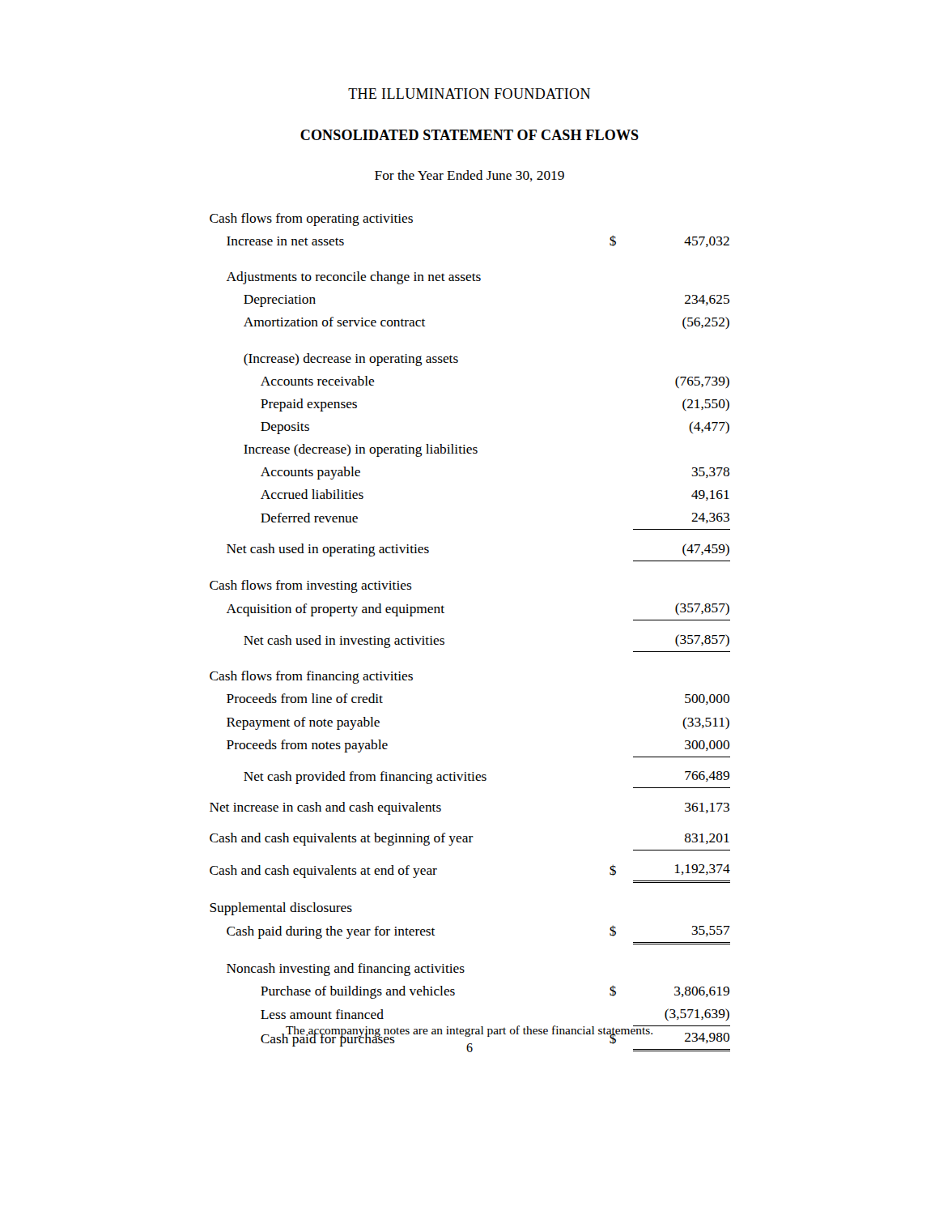THE ILLUMINATION FOUNDATION
CONSOLIDATED STATEMENT OF CASH FLOWS
For the Year Ended June 30, 2019
| Cash flows from operating activities | | |
| Increase in net assets | $ | 457,032 |
| Adjustments to reconcile change in net assets | | |
| Depreciation | | 234,625 |
| Amortization of service contract | | (56,252) |
| (Increase) decrease in operating assets | | |
| Accounts receivable | | (765,739) |
| Prepaid expenses | | (21,550) |
| Deposits | | (4,477) |
| Increase (decrease) in operating liabilities | | |
| Accounts payable | | 35,378 |
| Accrued liabilities | | 49,161 |
| Deferred revenue | | 24,363 |
| Net cash used in operating activities | | (47,459) |
| Cash flows from investing activities | | |
| Acquisition of property and equipment | | (357,857) |
| Net cash used in investing activities | | (357,857) |
| Cash flows from financing activities | | |
| Proceeds from line of credit | | 500,000 |
| Repayment of note payable | | (33,511) |
| Proceeds from notes payable | | 300,000 |
| Net cash provided from financing activities | | 766,489 |
| Net increase in cash and cash equivalents | | 361,173 |
| Cash and cash equivalents at beginning of year | | 831,201 |
| Cash and cash equivalents at end of year | $ | 1,192,374 |
| Supplemental disclosures | | |
| Cash paid during the year for interest | $ | 35,557 |
| Noncash investing and financing activities | | |
| Purchase of buildings and vehicles | $ | 3,806,619 |
| Less amount financed | | (3,571,639) |
| Cash paid for purchases | $ | 234,980 |
The accompanying notes are an integral part of these financial statements.
6